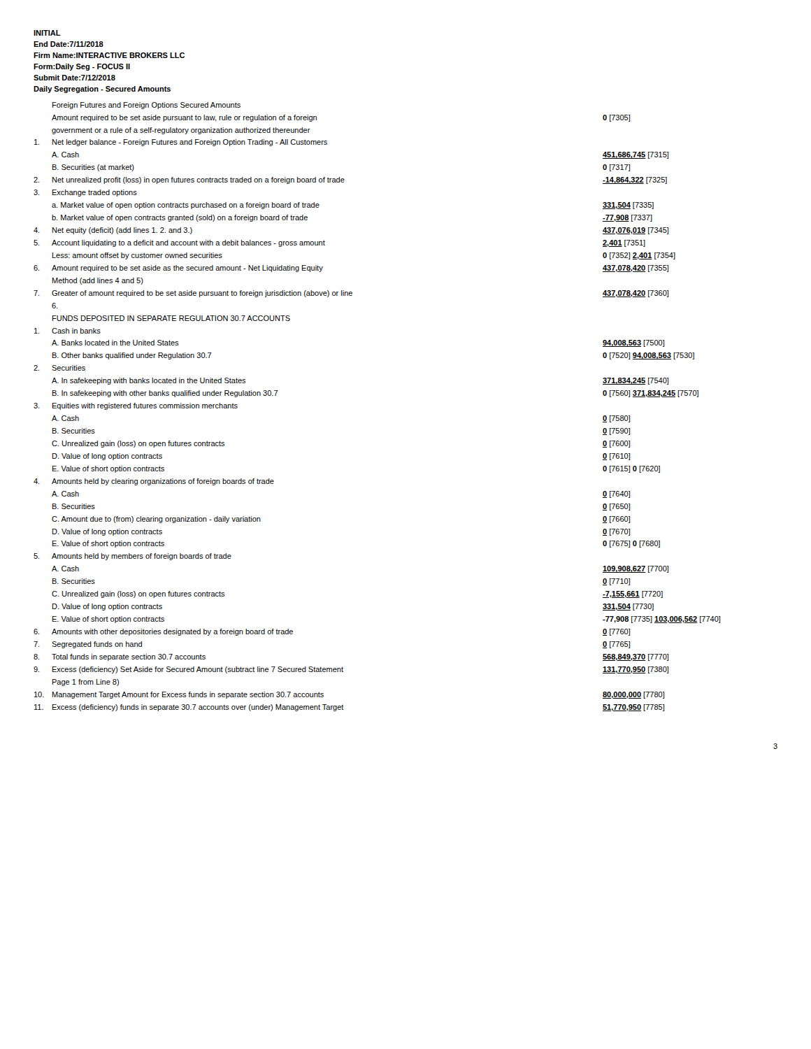INITIAL
End Date:7/11/2018
Firm Name:INTERACTIVE BROKERS LLC
Form:Daily Seg - FOCUS II
Submit Date:7/12/2018
Daily Segregation - Secured Amounts
| | Foreign Futures and Foreign Options Secured Amounts | |
| | Amount required to be set aside pursuant to law, rule or regulation of a foreign | 0 [7305] |
| | government or a rule of a self-regulatory organization authorized thereunder | |
| 1. | Net ledger balance - Foreign Futures and Foreign Option Trading - All Customers | |
| | A. Cash | 451,686,745 [7315] |
| | B. Securities (at market) | 0 [7317] |
| 2. | Net unrealized profit (loss) in open futures contracts traded on a foreign board of trade | -14,864,322 [7325] |
| 3. | Exchange traded options | |
| | a. Market value of open option contracts purchased on a foreign board of trade | 331,504 [7335] |
| | b. Market value of open contracts granted (sold) on a foreign board of trade | -77,908 [7337] |
| 4. | Net equity (deficit) (add lines 1. 2. and 3.) | 437,076,019 [7345] |
| 5. | Account liquidating to a deficit and account with a debit balances - gross amount | 2,401 [7351] |
| | Less: amount offset by customer owned securities | 0 [7352] 2,401 [7354] |
| 6. | Amount required to be set aside as the secured amount - Net Liquidating Equity | 437,078,420 [7355] |
| | Method (add lines 4 and 5) | |
| 7. | Greater of amount required to be set aside pursuant to foreign jurisdiction (above) or line | 437,078,420 [7360] |
| | 6. | |
| | FUNDS DEPOSITED IN SEPARATE REGULATION 30.7 ACCOUNTS | |
| 1. | Cash in banks | |
| | A. Banks located in the United States | 94,008,563 [7500] |
| | B. Other banks qualified under Regulation 30.7 | 0 [7520] 94,008,563 [7530] |
| 2. | Securities | |
| | A. In safekeeping with banks located in the United States | 371,834,245 [7540] |
| | B. In safekeeping with other banks qualified under Regulation 30.7 | 0 [7560] 371,834,245 [7570] |
| 3. | Equities with registered futures commission merchants | |
| | A. Cash | 0 [7580] |
| | B. Securities | 0 [7590] |
| | C. Unrealized gain (loss) on open futures contracts | 0 [7600] |
| | D. Value of long option contracts | 0 [7610] |
| | E. Value of short option contracts | 0 [7615] 0 [7620] |
| 4. | Amounts held by clearing organizations of foreign boards of trade | |
| | A. Cash | 0 [7640] |
| | B. Securities | 0 [7650] |
| | C. Amount due to (from) clearing organization - daily variation | 0 [7660] |
| | D. Value of long option contracts | 0 [7670] |
| | E. Value of short option contracts | 0 [7675] 0 [7680] |
| 5. | Amounts held by members of foreign boards of trade | |
| | A. Cash | 109,908,627 [7700] |
| | B. Securities | 0 [7710] |
| | C. Unrealized gain (loss) on open futures contracts | -7,155,661 [7720] |
| | D. Value of long option contracts | 331,504 [7730] |
| | E. Value of short option contracts | -77,908 [7735] 103,006,562 [7740] |
| 6. | Amounts with other depositories designated by a foreign board of trade | 0 [7760] |
| 7. | Segregated funds on hand | 0 [7765] |
| 8. | Total funds in separate section 30.7 accounts | 568,849,370 [7770] |
| 9. | Excess (deficiency) Set Aside for Secured Amount (subtract line 7 Secured Statement | 131,770,950 [7380] |
| | Page 1 from Line 8) | |
| 10. | Management Target Amount for Excess funds in separate section 30.7 accounts | 80,000,000 [7780] |
| 11. | Excess (deficiency) funds in separate 30.7 accounts over (under) Management Target | 51,770,950 [7785] |
3